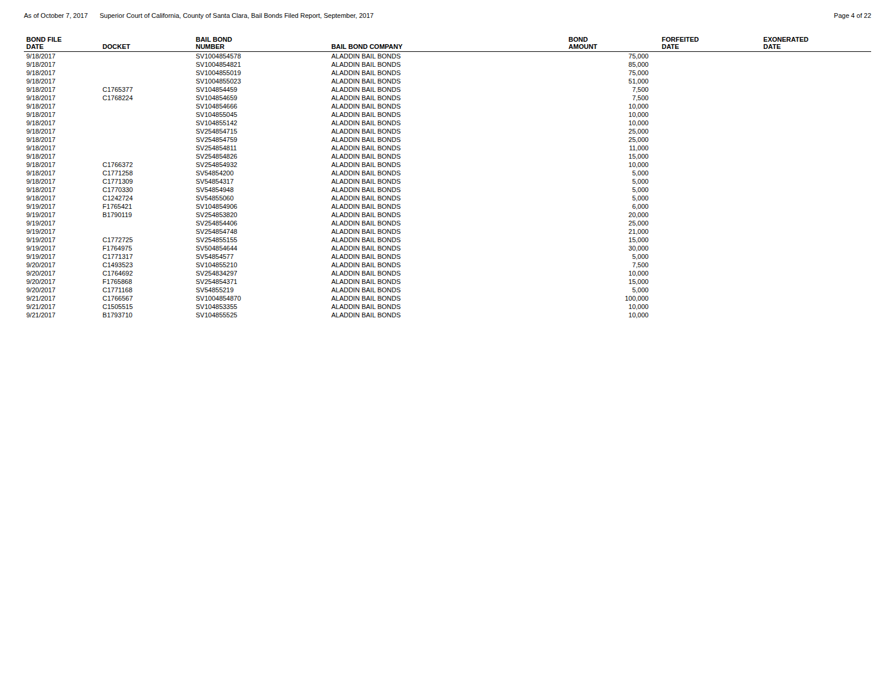As of October 7, 2017
Superior Court of California, County of Santa Clara, Bail Bonds Filed Report, September, 2017
Page 4 of 22
| BOND FILE | | BAIL BOND | | BOND | FORFEITED | EXONERATED |
| --- | --- | --- | --- | --- | --- | --- |
| DATE | DOCKET | NUMBER | BAIL BOND COMPANY | AMOUNT | DATE | DATE |
| 9/18/2017 | | SV1004854578 | ALADDIN BAIL BONDS | 75,000 | | |
| 9/18/2017 | | SV1004854821 | ALADDIN BAIL BONDS | 85,000 | | |
| 9/18/2017 | | SV1004855019 | ALADDIN BAIL BONDS | 75,000 | | |
| 9/18/2017 | | SV1004855023 | ALADDIN BAIL BONDS | 51,000 | | |
| 9/18/2017 | C1765377 | SV104854459 | ALADDIN BAIL BONDS | 7,500 | | |
| 9/18/2017 | C1768224 | SV104854659 | ALADDIN BAIL BONDS | 7,500 | | |
| 9/18/2017 | | SV104854666 | ALADDIN BAIL BONDS | 10,000 | | |
| 9/18/2017 | | SV104855045 | ALADDIN BAIL BONDS | 10,000 | | |
| 9/18/2017 | | SV104855142 | ALADDIN BAIL BONDS | 10,000 | | |
| 9/18/2017 | | SV254854715 | ALADDIN BAIL BONDS | 25,000 | | |
| 9/18/2017 | | SV254854759 | ALADDIN BAIL BONDS | 25,000 | | |
| 9/18/2017 | | SV254854811 | ALADDIN BAIL BONDS | 11,000 | | |
| 9/18/2017 | | SV254854826 | ALADDIN BAIL BONDS | 15,000 | | |
| 9/18/2017 | C1766372 | SV254854932 | ALADDIN BAIL BONDS | 10,000 | | |
| 9/18/2017 | C1771258 | SV54854200 | ALADDIN BAIL BONDS | 5,000 | | |
| 9/18/2017 | C1771309 | SV54854317 | ALADDIN BAIL BONDS | 5,000 | | |
| 9/18/2017 | C1770330 | SV54854948 | ALADDIN BAIL BONDS | 5,000 | | |
| 9/18/2017 | C1242724 | SV54855060 | ALADDIN BAIL BONDS | 5,000 | | |
| 9/19/2017 | F1765421 | SV104854906 | ALADDIN BAIL BONDS | 6,000 | | |
| 9/19/2017 | B1790119 | SV254853820 | ALADDIN BAIL BONDS | 20,000 | | |
| 9/19/2017 | | SV254854406 | ALADDIN BAIL BONDS | 25,000 | | |
| 9/19/2017 | | SV254854748 | ALADDIN BAIL BONDS | 21,000 | | |
| 9/19/2017 | C1772725 | SV254855155 | ALADDIN BAIL BONDS | 15,000 | | |
| 9/19/2017 | F1764975 | SV504854644 | ALADDIN BAIL BONDS | 30,000 | | |
| 9/19/2017 | C1771317 | SV54854577 | ALADDIN BAIL BONDS | 5,000 | | |
| 9/20/2017 | C1493523 | SV104855210 | ALADDIN BAIL BONDS | 7,500 | | |
| 9/20/2017 | C1764692 | SV254834297 | ALADDIN BAIL BONDS | 10,000 | | |
| 9/20/2017 | F1765868 | SV254854371 | ALADDIN BAIL BONDS | 15,000 | | |
| 9/20/2017 | C1771168 | SV54855219 | ALADDIN BAIL BONDS | 5,000 | | |
| 9/21/2017 | C1766567 | SV1004854870 | ALADDIN BAIL BONDS | 100,000 | | |
| 9/21/2017 | C1505515 | SV104853355 | ALADDIN BAIL BONDS | 10,000 | | |
| 9/21/2017 | B1793710 | SV104855525 | ALADDIN BAIL BONDS | 10,000 | | |